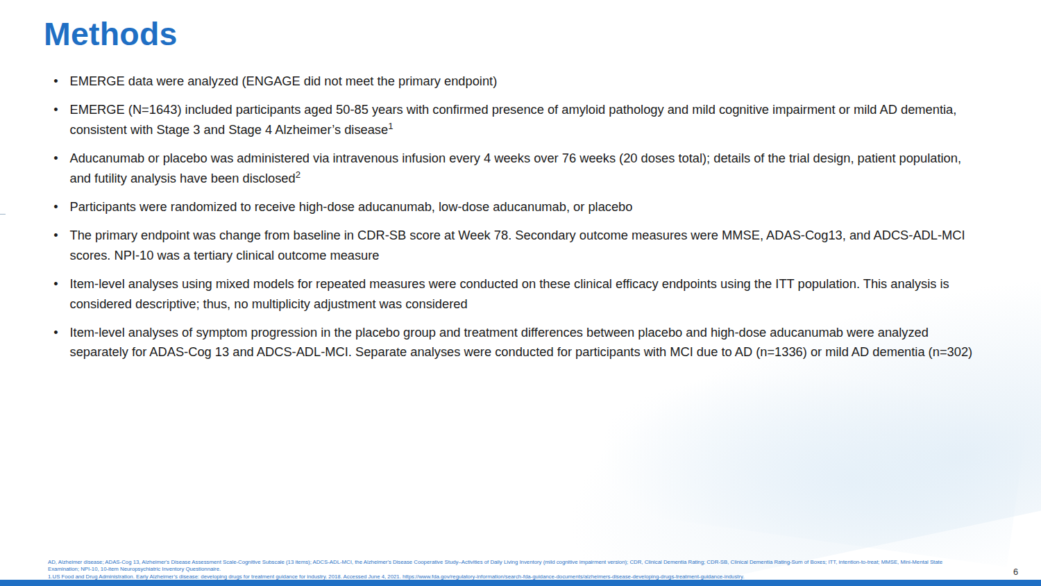Methods
EMERGE data were analyzed (ENGAGE did not meet the primary endpoint)
EMERGE (N=1643) included participants aged 50-85 years with confirmed presence of amyloid pathology and mild cognitive impairment or mild AD dementia, consistent with Stage 3 and Stage 4 Alzheimer’s disease1
Aducanumab or placebo was administered via intravenous infusion every 4 weeks over 76 weeks (20 doses total); details of the trial design, patient population, and futility analysis have been disclosed2
Participants were randomized to receive high-dose aducanumab, low-dose aducanumab, or placebo
The primary endpoint was change from baseline in CDR-SB score at Week 78. Secondary outcome measures were MMSE, ADAS-Cog13, and ADCS-ADL-MCI scores. NPI-10 was a tertiary clinical outcome measure
Item-level analyses using mixed models for repeated measures were conducted on these clinical efficacy endpoints using the ITT population. This analysis is considered descriptive; thus, no multiplicity adjustment was considered
Item-level analyses of symptom progression in the placebo group and treatment differences between placebo and high-dose aducanumab were analyzed separately for ADAS-Cog 13 and ADCS-ADL-MCI. Separate analyses were conducted for participants with MCI due to AD (n=1336) or mild AD dementia (n=302)
AD, Alzheimer disease; ADAS-Cog 13, Alzheimer's Disease Assessment Scale-Cognitive Subscale (13 items); ADCS-ADL-MCI, the Alzheimer's Disease Cooperative Study–Activities of Daily Living Inventory (mild cognitive impairment version); CDR, Clinical Dementia Rating; CDR-SB, Clinical Dementia Rating-Sum of Boxes; ITT, intention-to-treat; MMSE, Mini-Mental State Examination; NPI-10, 10-item Neuropsychiatric Inventory Questionnaire.
1.US Food and Drug Administration. Early Alzheimer’s disease: developing drugs for treatment guidance for industry. 2018. Accessed June 4, 2021. https://www.fda.gov/regulatory-information/search-fda-guidance-documents/alzheimers-disease-developing-drugs-treatment-guidance-industry.
6